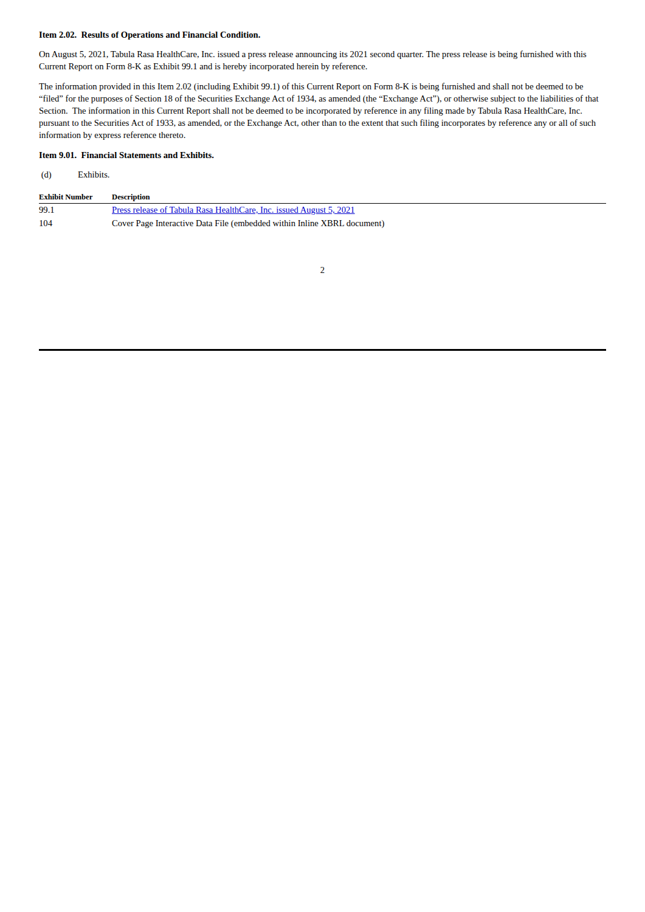Item 2.02. Results of Operations and Financial Condition.
On August 5, 2021, Tabula Rasa HealthCare, Inc. issued a press release announcing its 2021 second quarter. The press release is being furnished with this Current Report on Form 8-K as Exhibit 99.1 and is hereby incorporated herein by reference.
The information provided in this Item 2.02 (including Exhibit 99.1) of this Current Report on Form 8-K is being furnished and shall not be deemed to be “filed” for the purposes of Section 18 of the Securities Exchange Act of 1934, as amended (the “Exchange Act”), or otherwise subject to the liabilities of that Section. The information in this Current Report shall not be deemed to be incorporated by reference in any filing made by Tabula Rasa HealthCare, Inc. pursuant to the Securities Act of 1933, as amended, or the Exchange Act, other than to the extent that such filing incorporates by reference any or all of such information by express reference thereto.
Item 9.01. Financial Statements and Exhibits.
(d) Exhibits.
| Exhibit Number | Description |
| --- | --- |
| 99.1 | Press release of Tabula Rasa HealthCare, Inc. issued August 5, 2021 |
| 104 | Cover Page Interactive Data File (embedded within Inline XBRL document) |
2